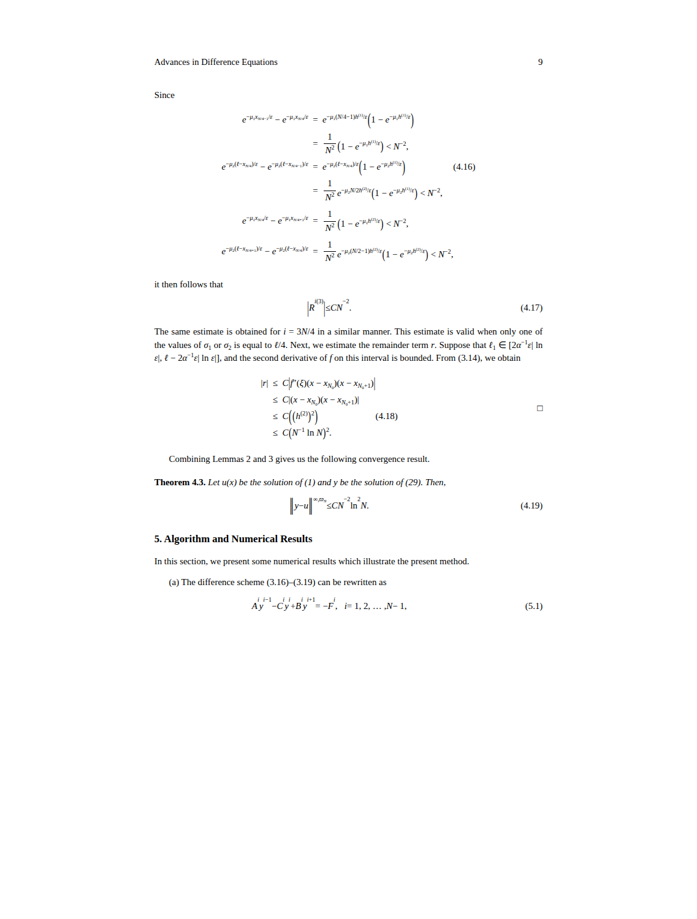Advances in Difference Equations 9
Since
| e − μ 1 x N /4−1 / ε − e − μ 1 x N /4 / ε | = | e − μ 1 ( N /4−1) h (1) / ε ( 1 − e − μ 1 h (1) / ε ) | |
| | = | 1 N 2 ( 1 − e − μ 1 h (1) / ε ) < N −2 , | |
| e − μ 2 ( ℓ − x N /4 )/ ε − e − μ 2 ( ℓ − x N /4−1 )/ ε | = | e − μ 2 ( ℓ − x N /4 )/ ε ( 1 − e − μ 2 h (1) / ε ) | (4.16) |
| | = | 1 N 2 e − μ 2 N /2 h (2) / ε ( 1 − e − μ 2 h (1) / ε ) < N −2 , | |
| e − μ 1 x N /4 / ε − e − μ 1 x N /4+1 / ε | = | 1 N 2 ( 1 − e − μ 1 h (2) / ε ) < N −2 , | |
| e − μ 2 ( ℓ − x N /4+1 )/ ε − e − μ 2 ( ℓ − x N /4 )/ ε | = | 1 N 2 e − μ 2 ( N /2−1) h (2) / ε ( 1 − e − μ 2 h (2) / ε ) < N −2 , | |
it then follows that
|Ri(3)| ≤ CN−2.
(4.17)
The same estimate is obtained for i = 3N/4 in a similar manner. This estimate is valid when only one of the values of σ1 or σ2 is equal to ℓ/4. Next, we estimate the remainder term r. Suppose that ℓ1 ∈ [2α−1ε| ln ε|, ℓ − 2α−1ε| ln ε|], and the second derivative of f on this interval is bounded. From (3.14), we obtain
| / r / | ≤ | C / f ″( ξ )( x − x N 0 )( x − x N 0 +1 ) / | |
| | ≤ | C /( x − x N 0 )( x − x N 0 +1 )/ | |
| | ≤ | C ( ( h (2) ) 2 ) | (4.18) |
| | ≤ | C ( N −1 ln N ) 2 . | |
□
Combining Lemmas 2 and 3 gives us the following convergence result.
Theorem 4.3. Let u(x) be the solution of (1) and y be the solution of (29). Then,
∥y − u∥∞,ϖN ≤ CN−2ln2N.
(4.19)
5. Algorithm and Numerical Results
In this section, we present some numerical results which illustrate the present method.
(a) The difference scheme (3.16)–(3.19) can be rewritten as
Aiyi−1 − Ciyi + Biyi+1 = −Fi, i = 1, 2, … , N − 1,
(5.1)